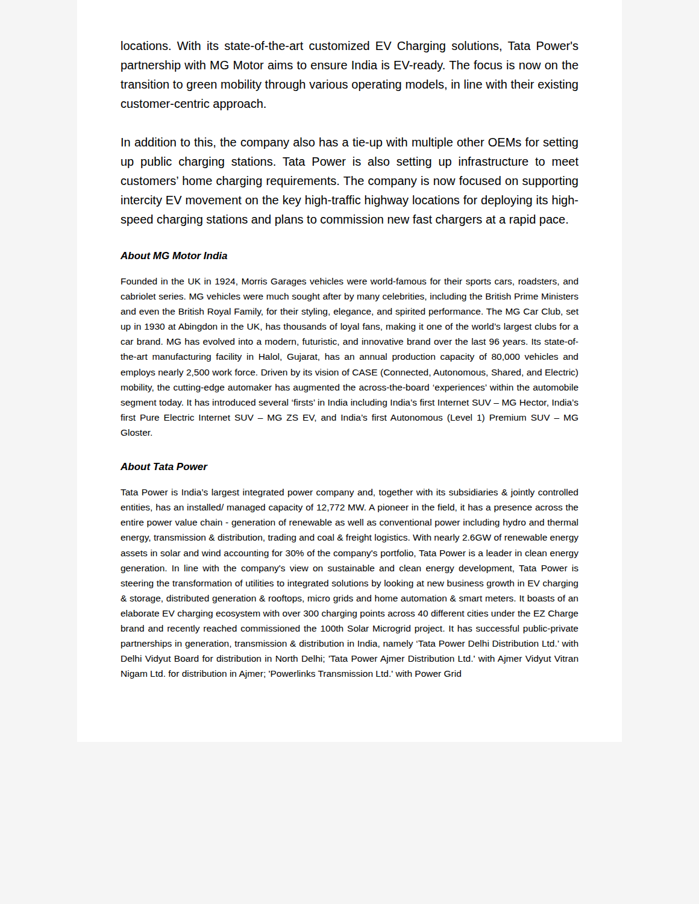locations. With its state-of-the-art customized EV Charging solutions, Tata Power's partnership with MG Motor aims to ensure India is EV-ready. The focus is now on the transition to green mobility through various operating models, in line with their existing customer-centric approach.
In addition to this, the company also has a tie-up with multiple other OEMs for setting up public charging stations. Tata Power is also setting up infrastructure to meet customers’ home charging requirements. The company is now focused on supporting intercity EV movement on the key high-traffic highway locations for deploying its high-speed charging stations and plans to commission new fast chargers at a rapid pace.
About MG Motor India
Founded in the UK in 1924, Morris Garages vehicles were world-famous for their sports cars, roadsters, and cabriolet series. MG vehicles were much sought after by many celebrities, including the British Prime Ministers and even the British Royal Family, for their styling, elegance, and spirited performance. The MG Car Club, set up in 1930 at Abingdon in the UK, has thousands of loyal fans, making it one of the world’s largest clubs for a car brand. MG has evolved into a modern, futuristic, and innovative brand over the last 96 years. Its state-of-the-art manufacturing facility in Halol, Gujarat, has an annual production capacity of 80,000 vehicles and employs nearly 2,500 work force. Driven by its vision of CASE (Connected, Autonomous, Shared, and Electric) mobility, the cutting-edge automaker has augmented the across-the-board ‘experiences’ within the automobile segment today. It has introduced several ‘firsts’ in India including India’s first Internet SUV – MG Hector, India’s first Pure Electric Internet SUV – MG ZS EV, and India’s first Autonomous (Level 1) Premium SUV – MG Gloster.
About Tata Power
Tata Power is India’s largest integrated power company and, together with its subsidiaries & jointly controlled entities, has an installed/ managed capacity of 12,772 MW. A pioneer in the field, it has a presence across the entire power value chain - generation of renewable as well as conventional power including hydro and thermal energy, transmission & distribution, trading and coal & freight logistics. With nearly 2.6GW of renewable energy assets in solar and wind accounting for 30% of the company's portfolio, Tata Power is a leader in clean energy generation. In line with the company's view on sustainable and clean energy development, Tata Power is steering the transformation of utilities to integrated solutions by looking at new business growth in EV charging & storage, distributed generation & rooftops, micro grids and home automation & smart meters. It boasts of an elaborate EV charging ecosystem with over 300 charging points across 40 different cities under the EZ Charge brand and recently reached commissioned the 100th Solar Microgrid project. It has successful public-private partnerships in generation, transmission & distribution in India, namely ‘Tata Power Delhi Distribution Ltd.’ with Delhi Vidyut Board for distribution in North Delhi; 'Tata Power Ajmer Distribution Ltd.' with Ajmer Vidyut Vitran Nigam Ltd. for distribution in Ajmer; 'Powerlinks Transmission Ltd.' with Power Grid